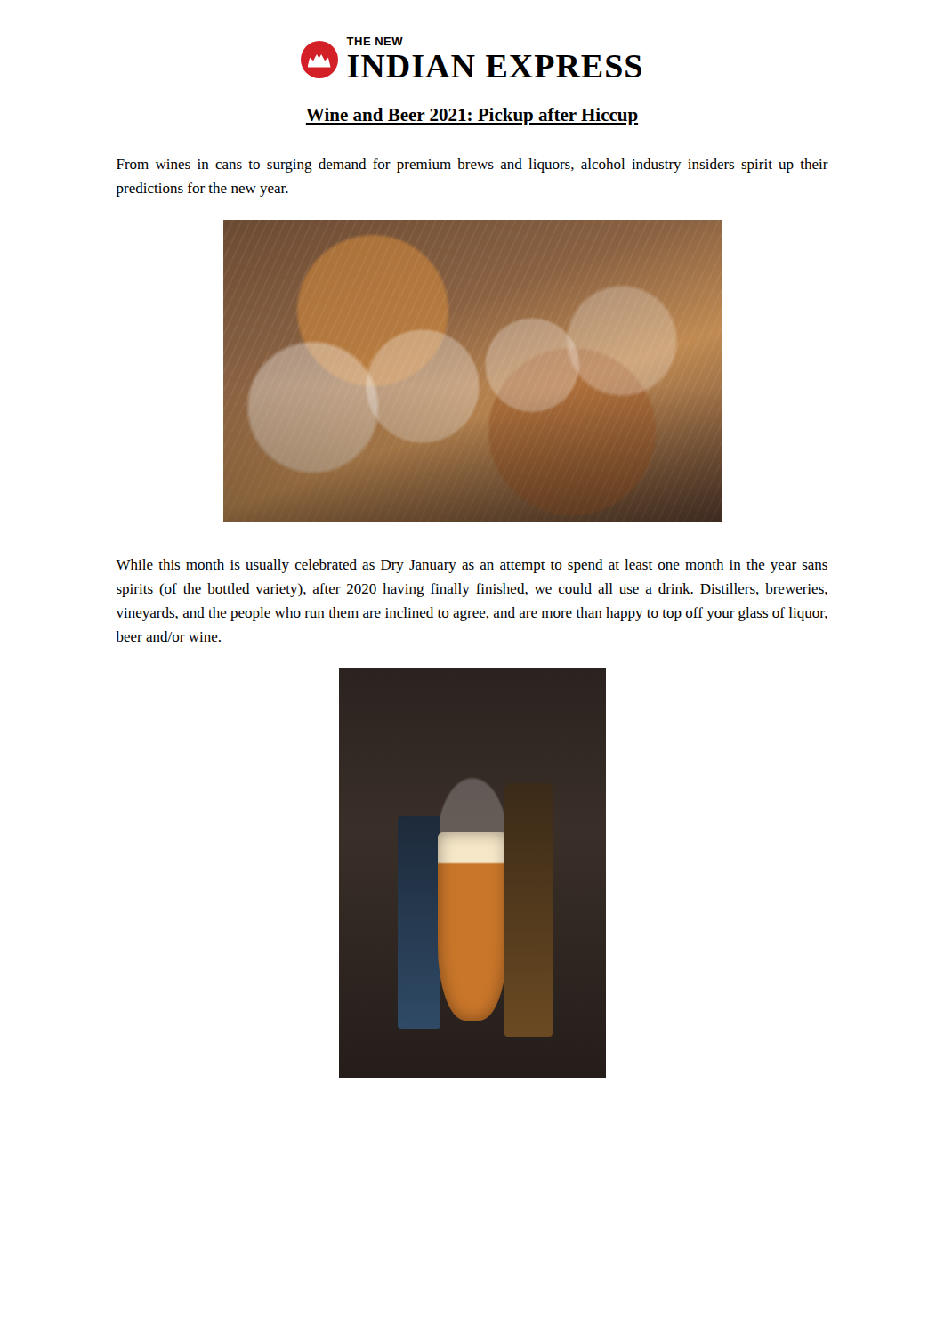THE NEW INDIAN EXPRESS
Wine and Beer 2021: Pickup after Hiccup
From wines in cans to surging demand for premium brews and liquors, alcohol industry insiders spirit up their predictions for the new year.
While this month is usually celebrated as Dry January as an attempt to spend at least one month in the year sans spirits (of the bottled variety), after 2020 having finally finished, we could all use a drink. Distillers, breweries, vineyards, and the people who run them are inclined to agree, and are more than happy to top off your glass of liquor, beer and/or wine.